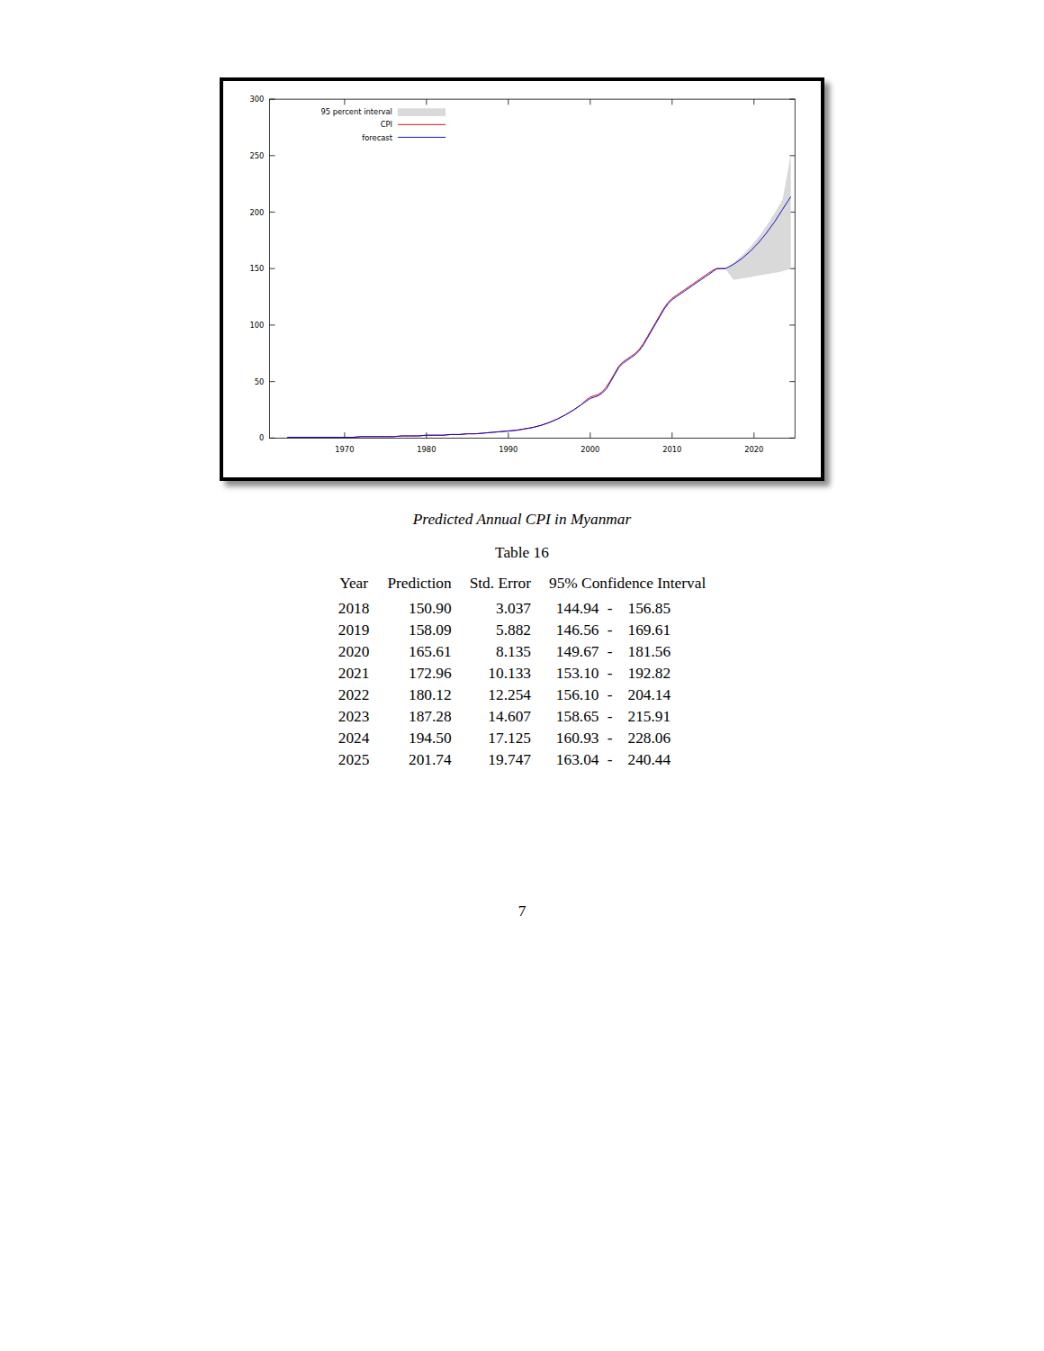300 250 200 150 100 50 0 1970 1980 1990 2000 2010 2020 95 percent interval CPI forecast
Predicted Annual CPI in Myanmar
Table 16
| Year | Prediction | Std. Error | 95% Confidence Interval |
| --- | --- | --- | --- |
| 2018 | 150.90 | 3.037 | 144.94 - 156.85 |
| 2019 | 158.09 | 5.882 | 146.56 - 169.61 |
| 2020 | 165.61 | 8.135 | 149.67 - 181.56 |
| 2021 | 172.96 | 10.133 | 153.10 - 192.82 |
| 2022 | 180.12 | 12.254 | 156.10 - 204.14 |
| 2023 | 187.28 | 14.607 | 158.65 - 215.91 |
| 2024 | 194.50 | 17.125 | 160.93 - 228.06 |
| 2025 | 201.74 | 19.747 | 163.04 - 240.44 |
7